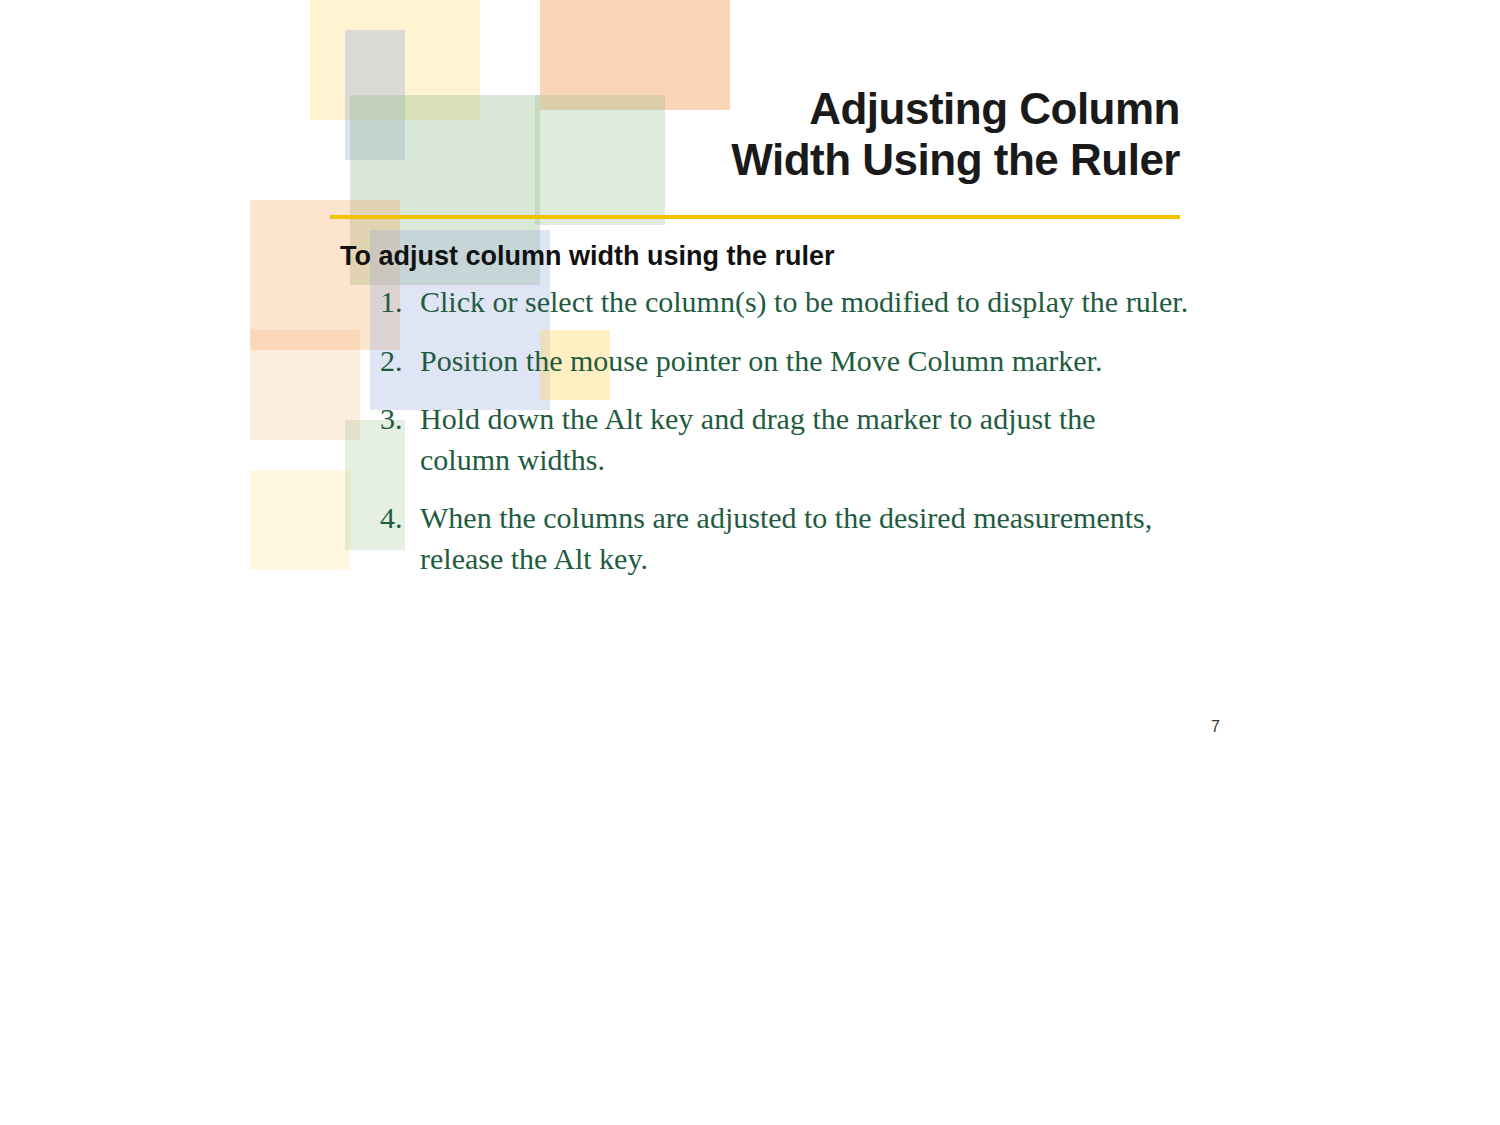Adjusting Column
Width Using the Ruler
To adjust column width using the ruler
Click or select the column(s) to be modified to display the ruler.
Position the mouse pointer on the Move Column marker.
Hold down the Alt key and drag the marker to adjust the column widths.
When the columns are adjusted to the desired measurements, release the Alt key.
7